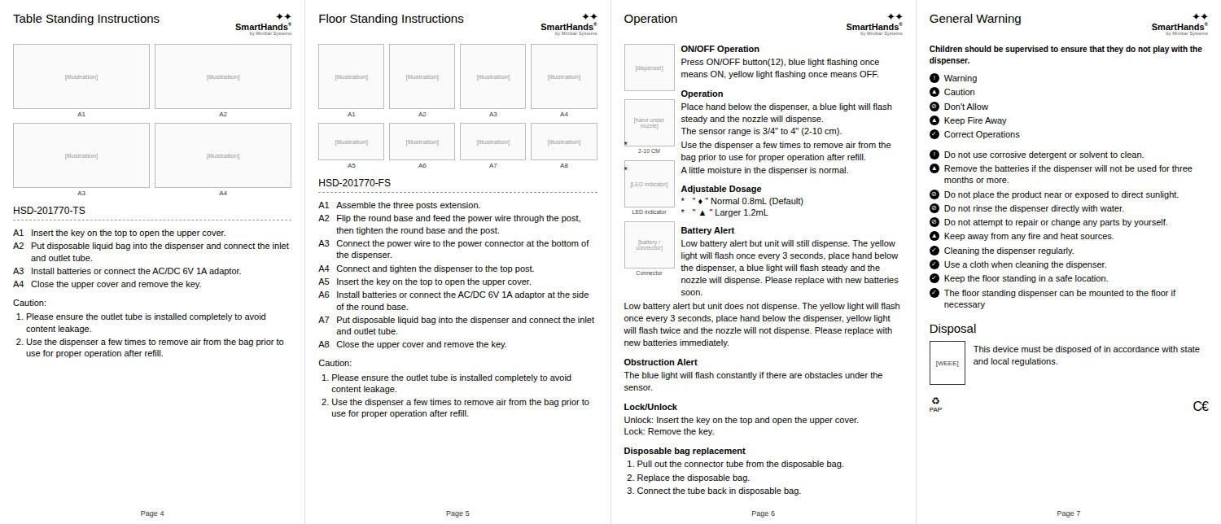Table Standing Instructions
✦✦
SmartHands®
by Minibar Systems
[illustration]
A1
[illustration]
A2
[illustration]
A3
[illustration]
A4
HSD-201770-TS
A1 Insert the key on the top to open the upper cover.
A2 Put disposable liquid bag into the dispenser and connect the inlet and outlet tube.
A3 Install batteries or connect the AC/DC 6V 1A adaptor.
A4 Close the upper cover and remove the key.
Caution:
Please ensure the outlet tube is installed completely to avoid content leakage.
Use the dispenser a few times to remove air from the bag prior to use for proper operation after refill.
Page 4
Floor Standing Instructions
✦✦
SmartHands®
by Minibar Systems
[illustration]
A1
[illustration]
A2
[illustration]
A3
[illustration]
A4
[illustration]
A5
[illustration]
A6
[illustration]
A7
[illustration]
A8
HSD-201770-FS
A1 Assemble the three posts extension.
A2 Flip the round base and feed the power wire through the post, then tighten the round base and the post.
A3 Connect the power wire to the power connector at the bottom of the dispenser.
A4 Connect and tighten the dispenser to the top post.
A5 Insert the key on the top to open the upper cover.
A6 Install batteries or connect the AC/DC 6V 1A adaptor at the side of the round base.
A7 Put disposable liquid bag into the dispenser and connect the inlet and outlet tube.
A8 Close the upper cover and remove the key.
Caution:
Please ensure the outlet tube is installed completely to avoid content leakage.
Use the dispenser a few times to remove air from the bag prior to use for proper operation after refill.
Page 5
Operation
✦✦
SmartHands®
by Minibar Systems
[dispenser]
[hand under nozzle]
2-10 CM
[LED indicator]
LED indicator
[battery / connector]
Connector
ON/OFF Operation
Press ON/OFF button(12), blue light flashing once means ON, yellow light flashing once means OFF.
Operation
Place hand below the dispenser, a blue light will flash steady and the nozzle will dispense.
The sensor range is 3/4" to 4" (2-10 cm).
Use the dispenser a few times to remove air from the bag prior to use for proper operation after refill.
A little moisture in the dispenser is normal.
Adjustable Dosage
*" ♦ " Normal 0.8mL (Default)
*" ▲ " Larger 1.2mL
Battery Alert
Low battery alert but unit will still dispense. The yellow light will flash once every 3 seconds, place hand below the dispenser, a blue light will flash steady and the nozzle will dispense. Please replace with new batteries soon.
Low battery alert but unit does not dispense. The yellow light will flash once every 3 seconds, place hand below the dispenser, yellow light will flash twice and the nozzle will not dispense. Please replace with new batteries immediately.
Obstruction Alert
The blue light will flash constantly if there are obstacles under the sensor.
Lock/Unlock
Unlock: Insert the key on the top and open the upper cover.
Lock: Remove the key.
Disposable bag replacement
Pull out the connector tube from the disposable bag.
Replace the disposable bag.
Connect the tube back in disposable bag.
Page 6
General Warning
✦✦
SmartHands®
by Minibar Systems
Children should be supervised to ensure that they do not play with the dispenser.
!Warning
▲Caution
⊘Don't Allow
▲Keep Fire Away
✓Correct Operations
!Do not use corrosive detergent or solvent to clean.
▲Remove the batteries if the dispenser will not be used for three months or more.
⊘Do not place the product near or exposed to direct sunlight.
⊘Do not rinse the dispenser directly with water.
⊘Do not attempt to repair or change any parts by yourself.
▲Keep away from any fire and heat sources.
✓Cleaning the dispenser regularly.
✓Use a cloth when cleaning the dispenser.
✓Keep the floor standing in a safe location.
✓The floor standing dispenser can be mounted to the floor if necessary
Disposal
[WEEE]
This device must be disposed of in accordance with state and local regulations.
♻
PAP
C€
Page 7